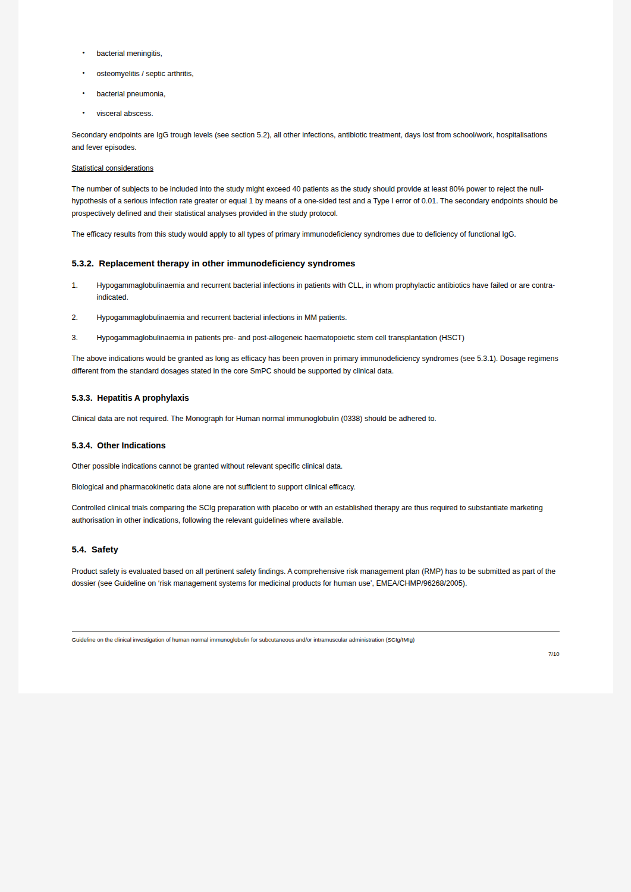bacterial meningitis,
osteomyelitis / septic arthritis,
bacterial pneumonia,
visceral abscess.
Secondary endpoints are IgG trough levels (see section 5.2), all other infections, antibiotic treatment, days lost from school/work, hospitalisations and fever episodes.
Statistical considerations
The number of subjects to be included into the study might exceed 40 patients as the study should provide at least 80% power to reject the null-hypothesis of a serious infection rate greater or equal 1 by means of a one-sided test and a Type I error of 0.01. The secondary endpoints should be prospectively defined and their statistical analyses provided in the study protocol.
The efficacy results from this study would apply to all types of primary immunodeficiency syndromes due to deficiency of functional IgG.
5.3.2. Replacement therapy in other immunodeficiency syndromes
Hypogammaglobulinaemia and recurrent bacterial infections in patients with CLL, in whom prophylactic antibiotics have failed or are contra-indicated.
Hypogammaglobulinaemia and recurrent bacterial infections in MM patients.
Hypogammaglobulinaemia in patients pre- and post-allogeneic haematopoietic stem cell transplantation (HSCT)
The above indications would be granted as long as efficacy has been proven in primary immunodeficiency syndromes (see 5.3.1). Dosage regimens different from the standard dosages stated in the core SmPC should be supported by clinical data.
5.3.3. Hepatitis A prophylaxis
Clinical data are not required. The Monograph for Human normal immunoglobulin (0338) should be adhered to.
5.3.4. Other Indications
Other possible indications cannot be granted without relevant specific clinical data.
Biological and pharmacokinetic data alone are not sufficient to support clinical efficacy.
Controlled clinical trials comparing the SCIg preparation with placebo or with an established therapy are thus required to substantiate marketing authorisation in other indications, following the relevant guidelines where available.
5.4. Safety
Product safety is evaluated based on all pertinent safety findings. A comprehensive risk management plan (RMP) has to be submitted as part of the dossier (see Guideline on ‘risk management systems for medicinal products for human use’, EMEA/CHMP/96268/2005).
Guideline on the clinical investigation of human normal immunoglobulin for subcutaneous and/or intramuscular administration (SCIg/IMIg)
7/10